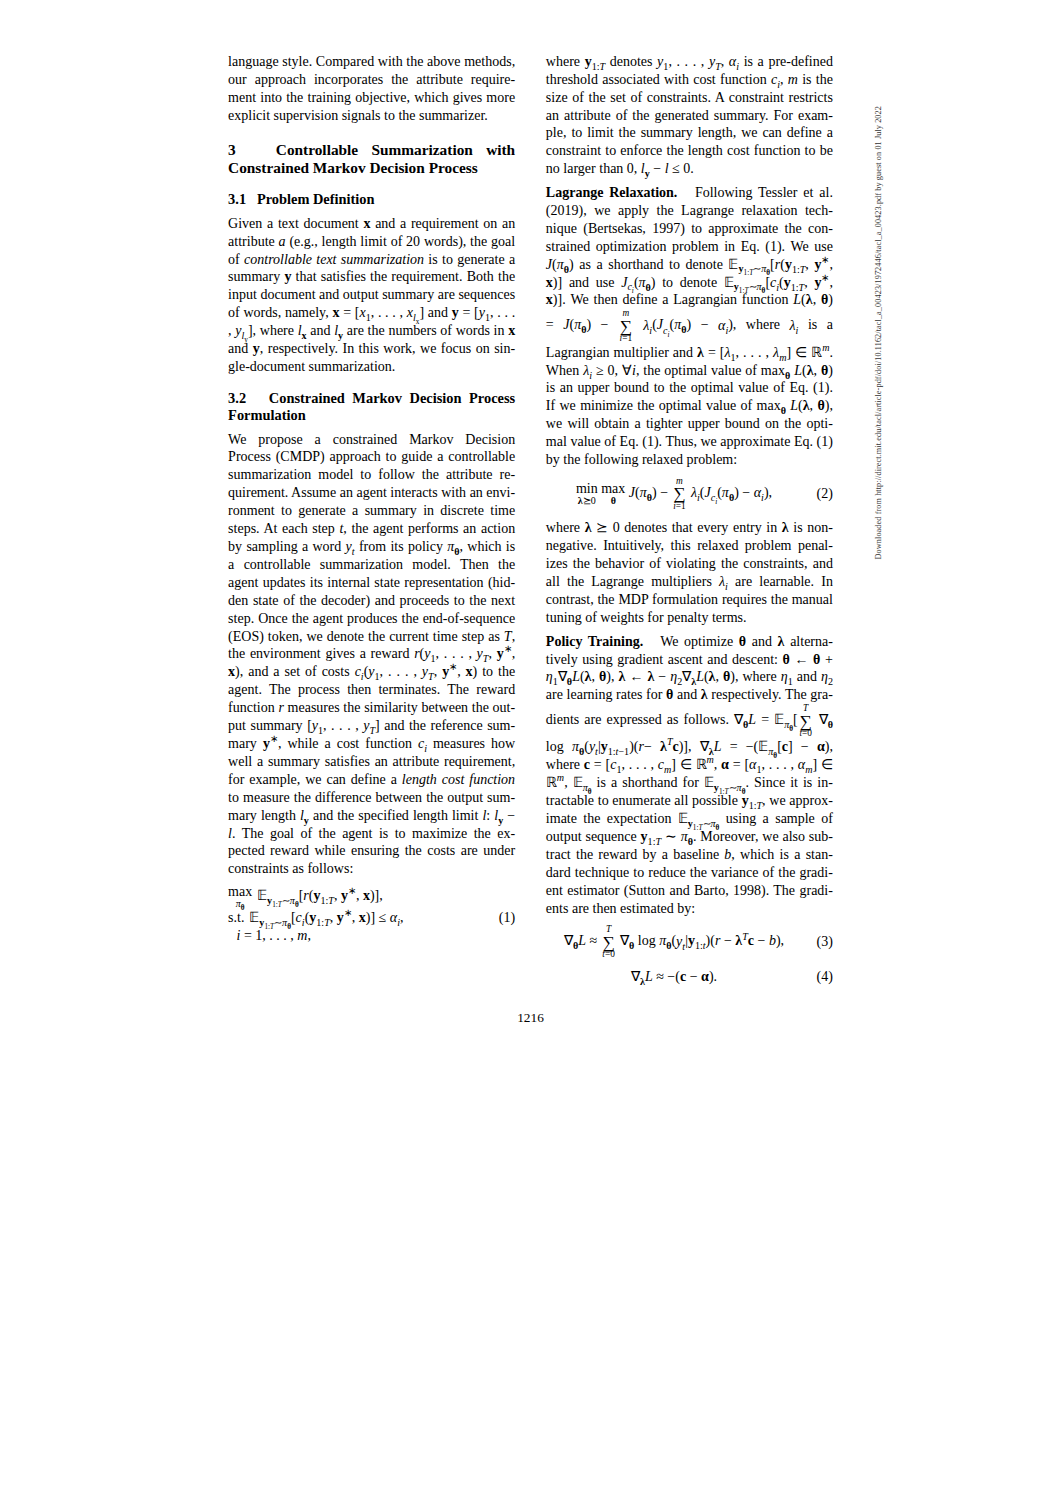Downloaded from http://direct.mit.edu/tacl/article-pdf/doi/10.1162/tacl_a_00423/1972446/tacl_a_00423.pdf by guest on 01 July 2022
language style. Compared with the above methods, our approach incorporates the attribute requirement into the training objective, which gives more explicit supervision signals to the summarizer.
3 Controllable Summarization with Constrained Markov Decision Process
3.1 Problem Definition
Given a text document x and a requirement on an attribute a (e.g., length limit of 20 words), the goal of controllable text summarization is to generate a summary y that satisfies the requirement. Both the input document and output summary are sequences of words, namely, x = [x1, . . . , xlx] and y = [y1, . . . , yly], where lx and ly are the numbers of words in x and y, respectively. In this work, we focus on single-document summarization.
3.2 Constrained Markov Decision Process Formulation
We propose a constrained Markov Decision Process (CMDP) approach to guide a controllable summarization model to follow the attribute requirement. Assume an agent interacts with an environment to generate a summary in discrete time steps. At each step t, the agent performs an action by sampling a word yt from its policy πθ, which is a controllable summarization model. Then the agent updates its internal state representation (hidden state of the decoder) and proceeds to the next step. Once the agent produces the end-of-sequence (EOS) token, we denote the current time step as T, the environment gives a reward r(y1, . . . , yT, y∗, x), and a set of costs ci(y1, . . . , yT, y∗, x) to the agent. The process then terminates. The reward function r measures the similarity between the output summary [y1, . . . , yT] and the reference summary y∗, while a cost function ci measures how well a summary satisfies an attribute requirement, for example, we can define a length cost function to measure the difference between the output summary length ly and the specified length limit l: ly − l. The goal of the agent is to maximize the expected reward while ensuring the costs are under constraints as follows:
max πθ
𝔼y1:T∼πθ[r(y1:T, y∗, x)],
s.t.
𝔼y1:T∼πθ[ci(y1:T, y∗, x)] ≤ αi,
(1)
i = 1, . . . , m,
where y1:T denotes y1, . . . , yT, αi is a pre-defined threshold associated with cost function ci, m is the size of the set of constraints. A constraint restricts an attribute of the generated summary. For example, to limit the summary length, we can define a constraint to enforce the length cost function to be no larger than 0, ly − l ≤ 0.
Lagrange Relaxation. Following Tessler et al. (2019), we apply the Lagrange relaxation technique (Bertsekas, 1997) to approximate the constrained optimization problem in Eq. (1). We use J(πθ) as a shorthand to denote 𝔼y1:T∼πθ[r(y1:T, y∗, x)] and use Jci(πθ) to denote 𝔼y1:T∼πθ[ci(y1:T, y∗, x)]. We then define a Lagrangian function L(λ, θ) = J(πθ) − m∑i=1 λi(Jci(πθ) − αi), where λi is a Lagrangian multiplier and λ = [λ1, . . . , λm] ∈ ℝm. When λi ≥ 0, ∀i, the optimal value of maxθ L(λ, θ) is an upper bound to the optimal value of Eq. (1). If we minimize the optimal value of maxθ L(λ, θ), we will obtain a tighter upper bound on the optimal value of Eq. (1). Thus, we approximate Eq. (1) by the following relaxed problem:
min λ⪰0 max θ J(πθ) − m∑i=1 λi(Jci(πθ) − αi),
(2)
where λ ⪰ 0 denotes that every entry in λ is non-negative. Intuitively, this relaxed problem penalizes the behavior of violating the constraints, and all the Lagrange multipliers λi are learnable. In contrast, the MDP formulation requires the manual tuning of weights for penalty terms.
Policy Training. We optimize θ and λ alternatively using gradient ascent and descent: θ ← θ + η1∇θL(λ, θ), λ ← λ − η2∇λL(λ, θ), where η1 and η2 are learning rates for θ and λ respectively. The gradients are expressed as follows. ∇θL = 𝔼πθ[T∑t=0 ∇θ log πθ(yt|y1:t−1)(r− λTc)], ∇λL = −(𝔼πθ[c] − α), where c = [c1, . . . , cm] ∈ ℝm, α = [α1, . . . , αm] ∈ ℝm, 𝔼πθ is a shorthand for 𝔼y1:T∼πθ. Since it is intractable to enumerate all possible y1:T, we approximate the expectation 𝔼y1:T∼πθ using a sample of output sequence y1:T ∼ πθ. Moreover, we also subtract the reward by a baseline b, which is a standard technique to reduce the variance of the gradient estimator (Sutton and Barto, 1998). The gradients are then estimated by:
∇θL ≈ T∑t=0 ∇θ log πθ(yt|y1:t)(r − λTc − b),
(3)
∇λL ≈ −(c − α).
(4)
1216